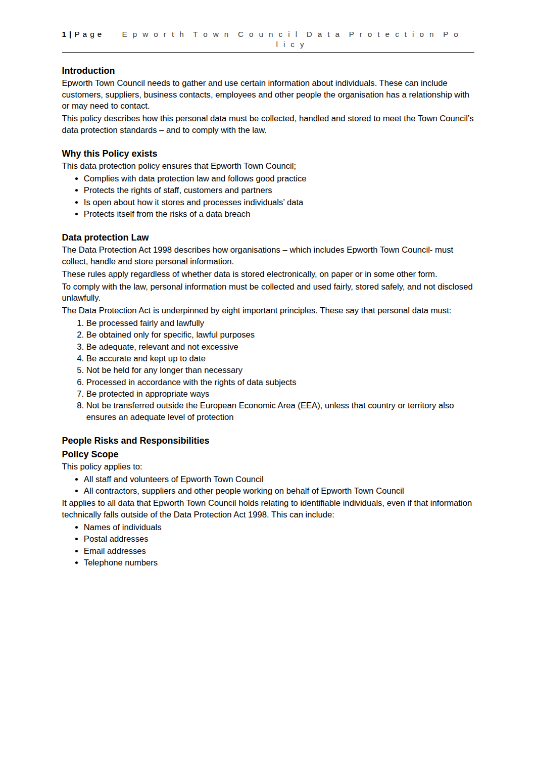1 | P a g e E p w o r t h T o w n C o u n c i l D a t a P r o t e c t i o n P o l i c y
Introduction
Epworth Town Council needs to gather and use certain information about individuals. These can include customers, suppliers, business contacts, employees and other people the organisation has a relationship with or may need to contact.
This policy describes how this personal data must be collected, handled and stored to meet the Town Council’s data protection standards – and to comply with the law.
Why this Policy exists
This data protection policy ensures that Epworth Town Council;
Complies with data protection law and follows good practice
Protects the rights of staff, customers and partners
Is open about how it stores and processes individuals’ data
Protects itself from the risks of a data breach
Data protection Law
The Data Protection Act 1998 describes how organisations – which includes Epworth Town Council- must collect, handle and store personal information.
These rules apply regardless of whether data is stored electronically, on paper or in some other form.
To comply with the law, personal information must be collected and used fairly, stored safely, and not disclosed unlawfully.
The Data Protection Act is underpinned by eight important principles. These say that personal data must:
Be processed fairly and lawfully
Be obtained only for specific, lawful purposes
Be adequate, relevant and not excessive
Be accurate and kept up to date
Not be held for any longer than necessary
Processed in accordance with the rights of data subjects
Be protected in appropriate ways
Not be transferred outside the European Economic Area (EEA), unless that country or territory also ensures an adequate level of protection
People Risks and Responsibilities
Policy Scope
This policy applies to:
All staff and volunteers of Epworth Town Council
All contractors, suppliers and other people working on behalf of Epworth Town Council
It applies to all data that Epworth Town Council holds relating to identifiable individuals, even if that information technically falls outside of the Data Protection Act 1998. This can include:
Names of individuals
Postal addresses
Email addresses
Telephone numbers